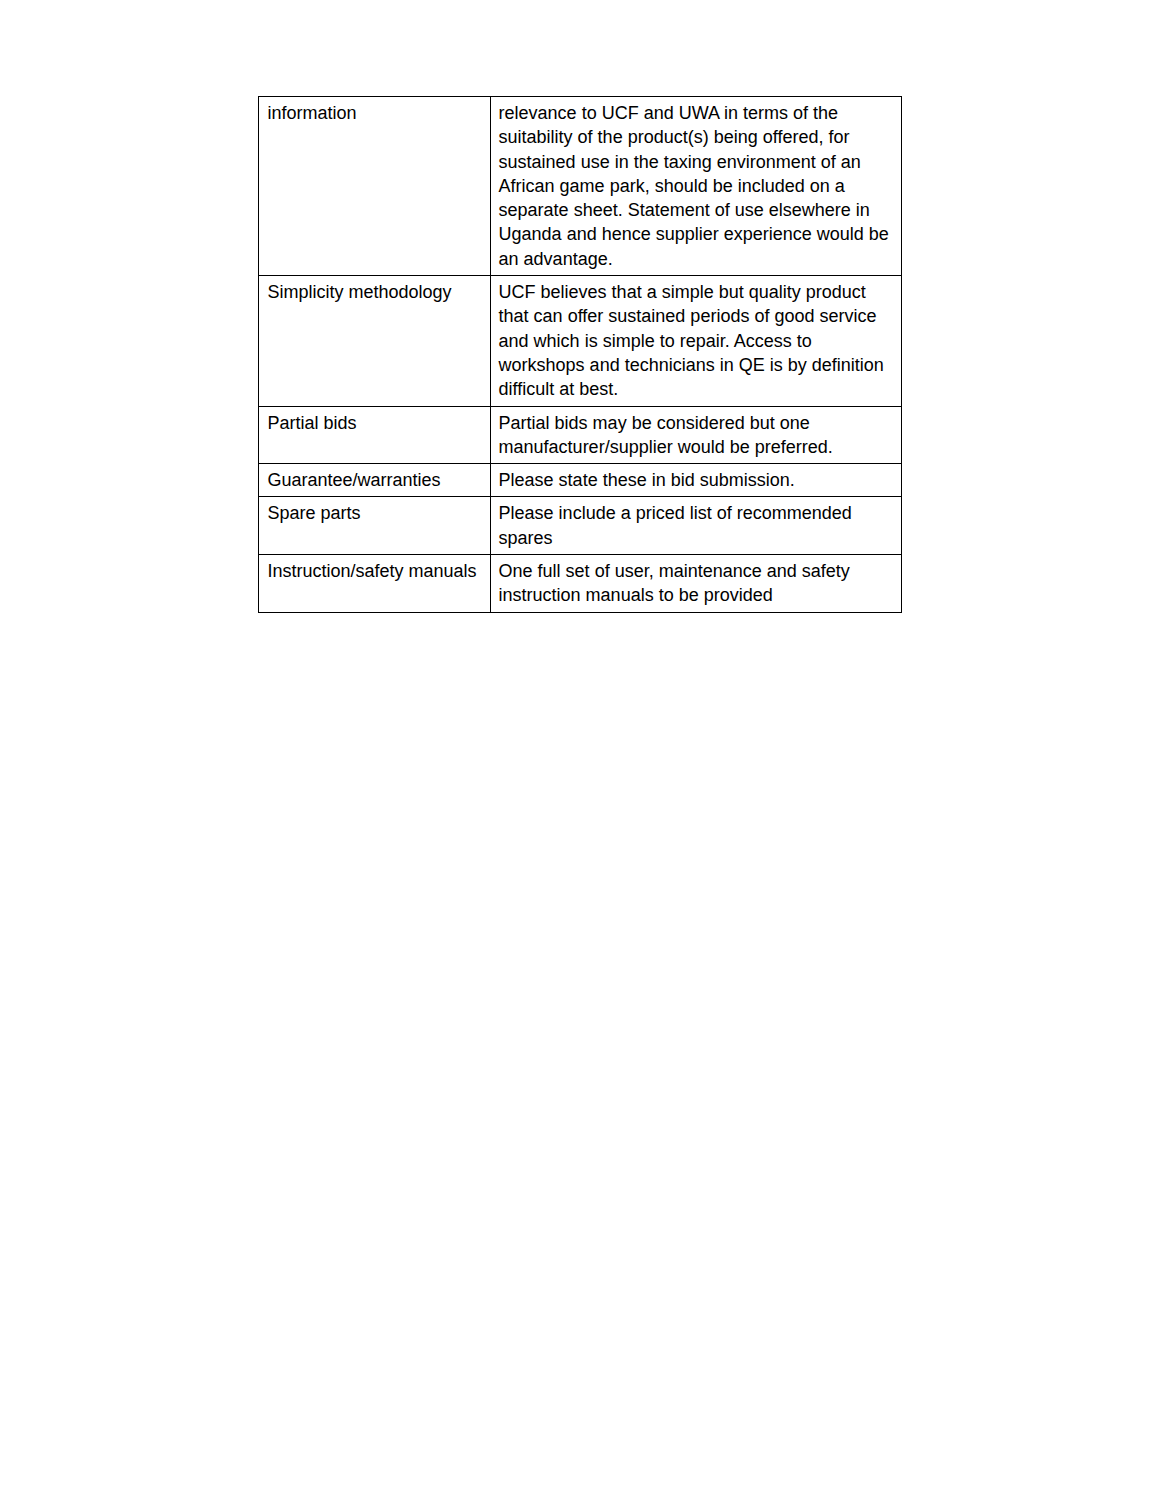| information | relevance to UCF and UWA in terms of the suitability of the product(s) being offered, for sustained use in the taxing environment of an African game park, should be included on a separate sheet. Statement of use elsewhere in Uganda and hence supplier experience would be an advantage. |
| Simplicity methodology | UCF believes that a simple but quality product that can offer sustained periods of good service and which is simple to repair. Access to workshops and technicians in QE is by definition difficult at best. |
| Partial bids | Partial bids may be considered but one manufacturer/supplier would be preferred. |
| Guarantee/warranties | Please state these in bid submission. |
| Spare parts | Please include a priced list of recommended spares |
| Instruction/safety manuals | One full set of user, maintenance and safety instruction manuals to be provided |